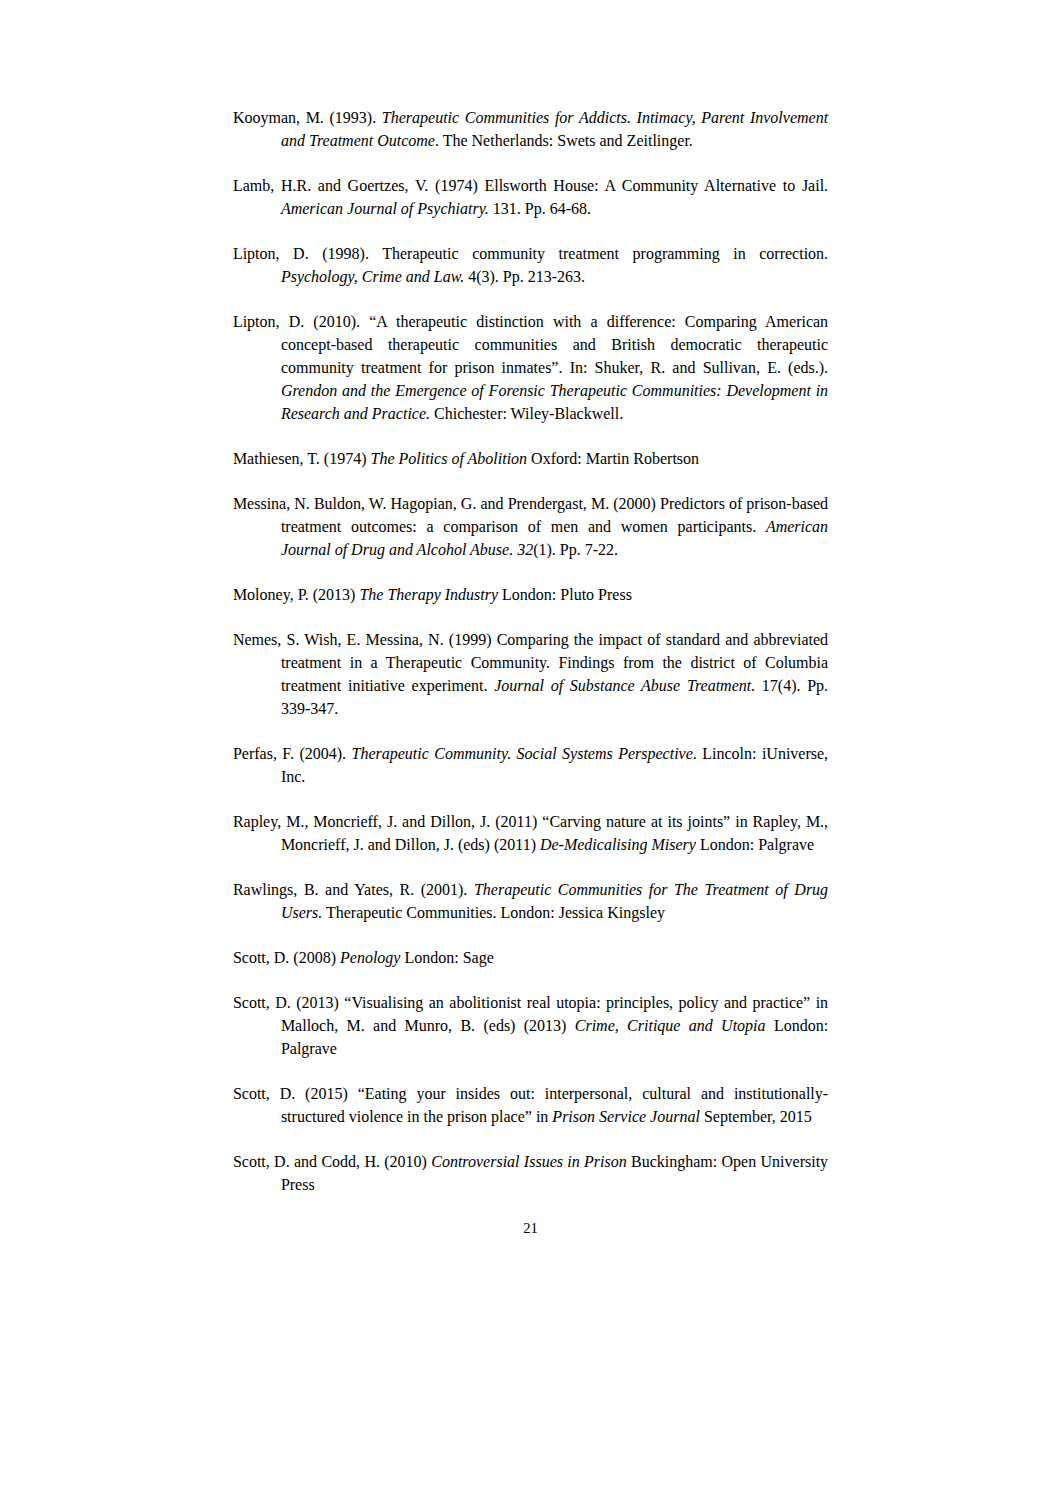Kooyman, M. (1993). Therapeutic Communities for Addicts. Intimacy, Parent Involvement and Treatment Outcome. The Netherlands: Swets and Zeitlinger.
Lamb, H.R. and Goertzes, V. (1974) Ellsworth House: A Community Alternative to Jail. American Journal of Psychiatry. 131. Pp. 64-68.
Lipton, D. (1998). Therapeutic community treatment programming in correction. Psychology, Crime and Law. 4(3). Pp. 213-263.
Lipton, D. (2010). “A therapeutic distinction with a difference: Comparing American concept-based therapeutic communities and British democratic therapeutic community treatment for prison inmates”. In: Shuker, R. and Sullivan, E. (eds.). Grendon and the Emergence of Forensic Therapeutic Communities: Development in Research and Practice. Chichester: Wiley-Blackwell.
Mathiesen, T. (1974) The Politics of Abolition Oxford: Martin Robertson
Messina, N. Buldon, W. Hagopian, G. and Prendergast, M. (2000) Predictors of prison-based treatment outcomes: a comparison of men and women participants. American Journal of Drug and Alcohol Abuse. 32(1). Pp. 7-22.
Moloney, P. (2013) The Therapy Industry London: Pluto Press
Nemes, S. Wish, E. Messina, N. (1999) Comparing the impact of standard and abbreviated treatment in a Therapeutic Community. Findings from the district of Columbia treatment initiative experiment. Journal of Substance Abuse Treatment. 17(4). Pp. 339-347.
Perfas, F. (2004). Therapeutic Community. Social Systems Perspective. Lincoln: iUniverse, Inc.
Rapley, M., Moncrieff, J. and Dillon, J. (2011) “Carving nature at its joints” in Rapley, M., Moncrieff, J. and Dillon, J. (eds) (2011) De-Medicalising Misery London: Palgrave
Rawlings, B. and Yates, R. (2001). Therapeutic Communities for The Treatment of Drug Users. Therapeutic Communities. London: Jessica Kingsley
Scott, D. (2008) Penology London: Sage
Scott, D. (2013) “Visualising an abolitionist real utopia: principles, policy and practice” in Malloch, M. and Munro, B. (eds) (2013) Crime, Critique and Utopia London: Palgrave
Scott, D. (2015) “Eating your insides out: interpersonal, cultural and institutionally-structured violence in the prison place” in Prison Service Journal September, 2015
Scott, D. and Codd, H. (2010) Controversial Issues in Prison Buckingham: Open University Press
21